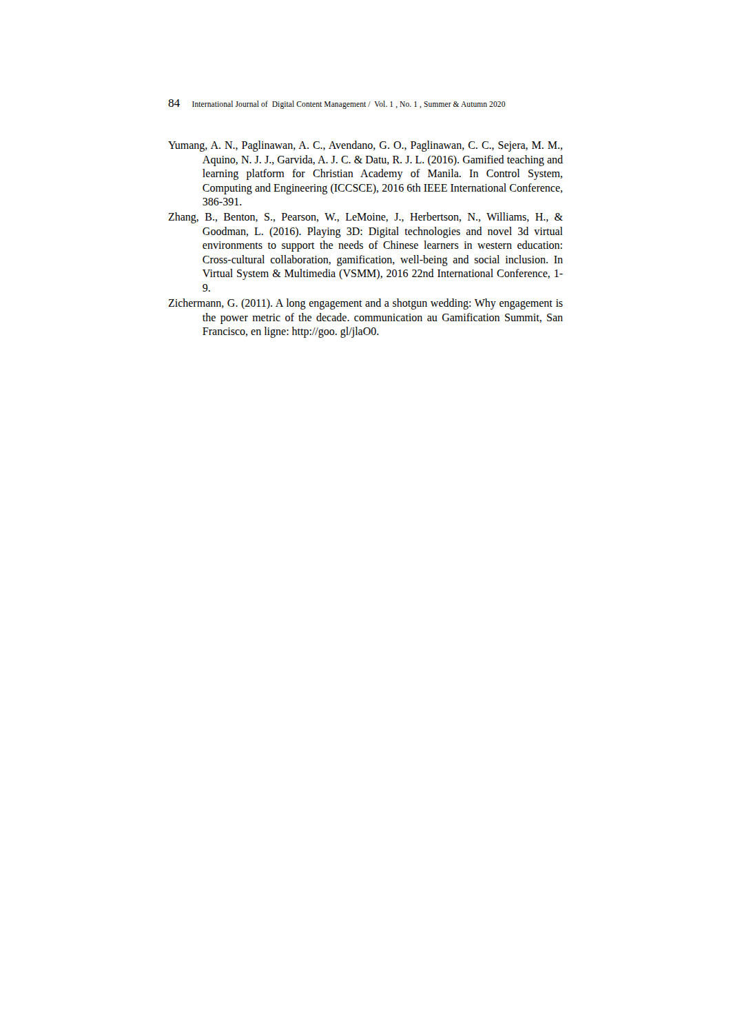84 International Journal of Digital Content Management / Vol. 1 , No. 1 , Summer & Autumn 2020
Yumang, A. N., Paglinawan, A. C., Avendano, G. O., Paglinawan, C. C., Sejera, M. M., Aquino, N. J. J., Garvida, A. J. C. & Datu, R. J. L. (2016). Gamified teaching and learning platform for Christian Academy of Manila. In Control System, Computing and Engineering (ICCSCE), 2016 6th IEEE International Conference, 386-391.
Zhang, B., Benton, S., Pearson, W., LeMoine, J., Herbertson, N., Williams, H., & Goodman, L. (2016). Playing 3D: Digital technologies and novel 3d virtual environments to support the needs of Chinese learners in western education: Cross-cultural collaboration, gamification, well-being and social inclusion. In Virtual System & Multimedia (VSMM), 2016 22nd International Conference, 1-9.
Zichermann, G. (2011). A long engagement and a shotgun wedding: Why engagement is the power metric of the decade. communication au Gamification Summit, San Francisco, en ligne: http://goo. gl/jlaO0.